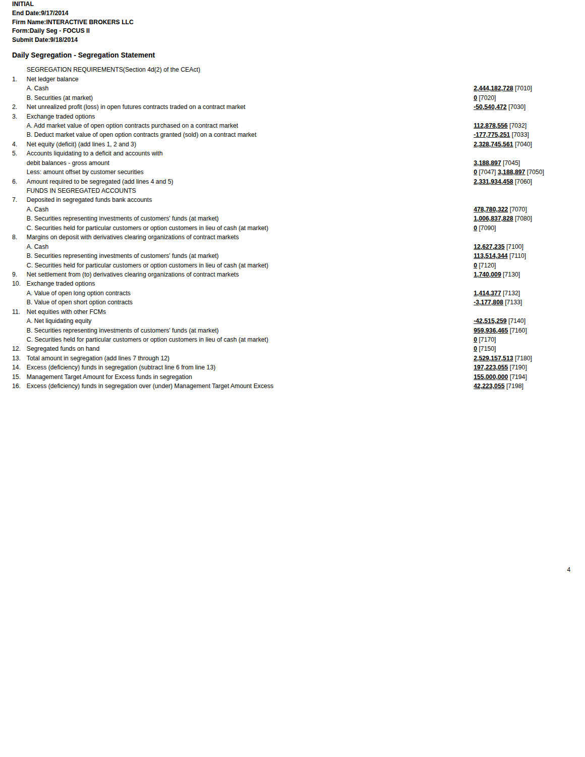INITIAL
End Date:9/17/2014
Firm Name:INTERACTIVE BROKERS LLC
Form:Daily Seg - FOCUS II
Submit Date:9/18/2014
Daily Segregation - Segregation Statement
| | SEGREGATION REQUIREMENTS(Section 4d(2) of the CEAct) | |
| 1. | Net ledger balance | |
| | A. Cash | 2,444,182,728 [7010] |
| | B. Securities (at market) | 0 [7020] |
| 2. | Net unrealized profit (loss) in open futures contracts traded on a contract market | -50,540,472 [7030] |
| 3. | Exchange traded options | |
| | A. Add market value of open option contracts purchased on a contract market | 112,878,556 [7032] |
| | B. Deduct market value of open option contracts granted (sold) on a contract market | -177,775,251 [7033] |
| 4. | Net equity (deficit) (add lines 1, 2 and 3) | 2,328,745,561 [7040] |
| 5. | Accounts liquidating to a deficit and accounts with | |
| | debit balances - gross amount | 3,188,897 [7045] |
| | Less: amount offset by customer securities | 0 [7047] 3,188,897 [7050] |
| 6. | Amount required to be segregated (add lines 4 and 5) | 2,331,934,458 [7060] |
| | FUNDS IN SEGREGATED ACCOUNTS | |
| 7. | Deposited in segregated funds bank accounts | |
| | A. Cash | 478,780,322 [7070] |
| | B. Securities representing investments of customers' funds (at market) | 1,006,837,828 [7080] |
| | C. Securities held for particular customers or option customers in lieu of cash (at market) | 0 [7090] |
| 8. | Margins on deposit with derivatives clearing organizations of contract markets | |
| | A. Cash | 12,627,235 [7100] |
| | B. Securities representing investments of customers' funds (at market) | 113,514,344 [7110] |
| | C. Securities held for particular customers or option customers in lieu of cash (at market) | 0 [7120] |
| 9. | Net settlement from (to) derivatives clearing organizations of contract markets | 1,740,009 [7130] |
| 10. | Exchange traded options | |
| | A. Value of open long option contracts | 1,414,377 [7132] |
| | B. Value of open short option contracts | -3,177,808 [7133] |
| 11. | Net equities with other FCMs | |
| | A. Net liquidating equity | -42,515,259 [7140] |
| | B. Securities representing investments of customers' funds (at market) | 959,936,465 [7160] |
| | C. Securities held for particular customers or option customers in lieu of cash (at market) | 0 [7170] |
| 12. | Segregated funds on hand | 0 [7150] |
| 13. | Total amount in segregation (add lines 7 through 12) | 2,529,157,513 [7180] |
| 14. | Excess (deficiency) funds in segregation (subtract line 6 from line 13) | 197,223,055 [7190] |
| 15. | Management Target Amount for Excess funds in segregation | 155,000,000 [7194] |
| 16. | Excess (deficiency) funds in segregation over (under) Management Target Amount Excess | 42,223,055 [7198] |
4